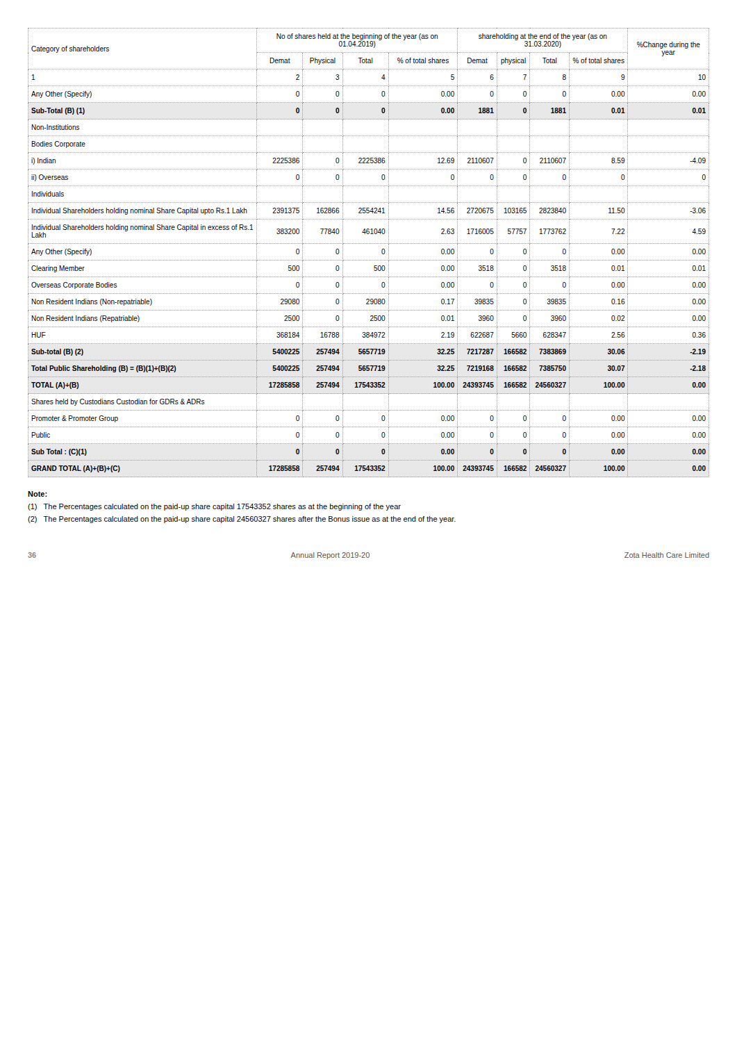| Category of shareholders | No of shares held at the beginning of the year (as on 01.04.2019) | shareholding at the end of the year (as on 31.03.2020) | %Change during the year |
| --- | --- | --- | --- |
| Demat | Physical | Total | % of total shares | Demat | physical | Total | % of total shares |
| 1 | 2 | 3 | 4 | 5 | 6 | 7 | 8 | 9 | 10 |
| Any Other (Specify) | 0 | 0 | 0 | 0.00 | 0 | 0 | 0 | 0.00 | 0.00 |
| Sub-Total (B) (1) | 0 | 0 | 0 | 0.00 | 1881 | 0 | 1881 | 0.01 | 0.01 |
| Non-Institutions | | | | | | | | | |
| Bodies Corporate | | | | | | | | | |
| i) Indian | 2225386 | 0 | 2225386 | 12.69 | 2110607 | 0 | 2110607 | 8.59 | -4.09 |
| ii) Overseas | 0 | 0 | 0 | 0 | 0 | 0 | 0 | 0 | 0 |
| Individuals | | | | | | | | | |
| Individual Shareholders holding nominal Share Capital upto Rs.1 Lakh | 2391375 | 162866 | 2554241 | 14.56 | 2720675 | 103165 | 2823840 | 11.50 | -3.06 |
| Individual Shareholders holding nominal Share Capital in excess of Rs.1 Lakh | 383200 | 77840 | 461040 | 2.63 | 1716005 | 57757 | 1773762 | 7.22 | 4.59 |
| Any Other (Specify) | 0 | 0 | 0 | 0.00 | 0 | 0 | 0 | 0.00 | 0.00 |
| Clearing Member | 500 | 0 | 500 | 0.00 | 3518 | 0 | 3518 | 0.01 | 0.01 |
| Overseas Corporate Bodies | 0 | 0 | 0 | 0.00 | 0 | 0 | 0 | 0.00 | 0.00 |
| Non Resident Indians (Non-repatriable) | 29080 | 0 | 29080 | 0.17 | 39835 | 0 | 39835 | 0.16 | 0.00 |
| Non Resident Indians (Repatriable) | 2500 | 0 | 2500 | 0.01 | 3960 | 0 | 3960 | 0.02 | 0.00 |
| HUF | 368184 | 16788 | 384972 | 2.19 | 622687 | 5660 | 628347 | 2.56 | 0.36 |
| Sub-total (B) (2) | 5400225 | 257494 | 5657719 | 32.25 | 7217287 | 166582 | 7383869 | 30.06 | -2.19 |
| Total Public Shareholding (B) = (B)(1)+(B)(2) | 5400225 | 257494 | 5657719 | 32.25 | 7219168 | 166582 | 7385750 | 30.07 | -2.18 |
| TOTAL (A)+(B) | 17285858 | 257494 | 17543352 | 100.00 | 24393745 | 166582 | 24560327 | 100.00 | 0.00 |
| Shares held by Custodians Custodian for GDRs & ADRs | | | | | | | | | |
| Promoter & Promoter Group | 0 | 0 | 0 | 0.00 | 0 | 0 | 0 | 0.00 | 0.00 |
| Public | 0 | 0 | 0 | 0.00 | 0 | 0 | 0 | 0.00 | 0.00 |
| Sub Total : (C)(1) | 0 | 0 | 0 | 0.00 | 0 | 0 | 0 | 0.00 | 0.00 |
| GRAND TOTAL (A)+(B)+(C) | 17285858 | 257494 | 17543352 | 100.00 | 24393745 | 166582 | 24560327 | 100.00 | 0.00 |
Note:
(1) The Percentages calculated on the paid-up share capital 17543352 shares as at the beginning of the year
(2) The Percentages calculated on the paid-up share capital 24560327 shares after the Bonus issue as at the end of the year.
36 Annual Report 2019-20 Zota Health Care Limited